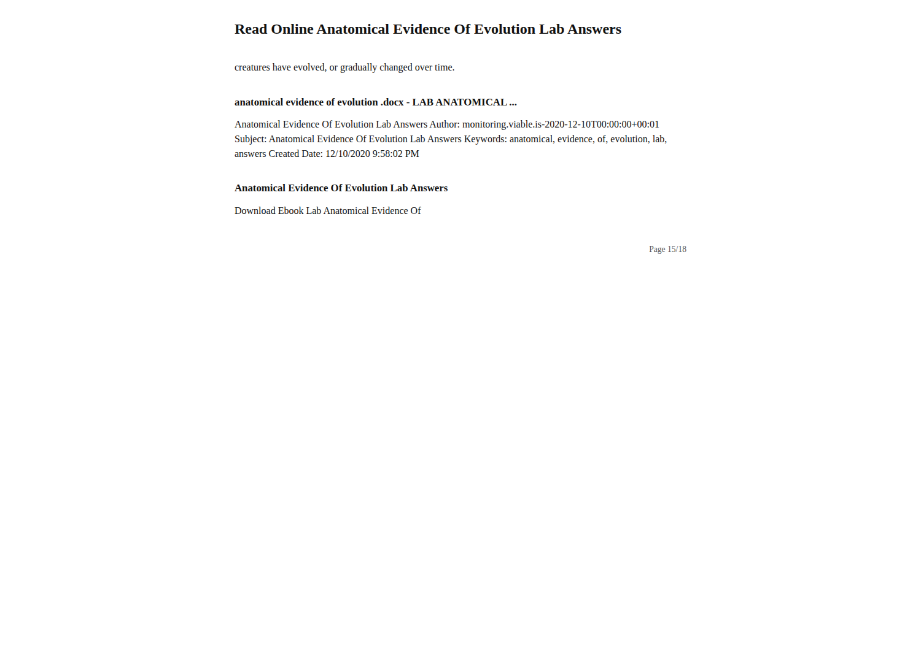Read Online Anatomical Evidence Of Evolution Lab Answers
creatures have evolved, or gradually changed over time.
anatomical evidence of evolution .docx - LAB ANATOMICAL ...
Anatomical Evidence Of Evolution Lab Answers Author: monitoring.viable.is-2020-12-10T00:00:00+00:01 Subject: Anatomical Evidence Of Evolution Lab Answers Keywords: anatomical, evidence, of, evolution, lab, answers Created Date: 12/10/2020 9:58:02 PM
Anatomical Evidence Of Evolution Lab Answers
Download Ebook Lab Anatomical Evidence Of
Page 15/18